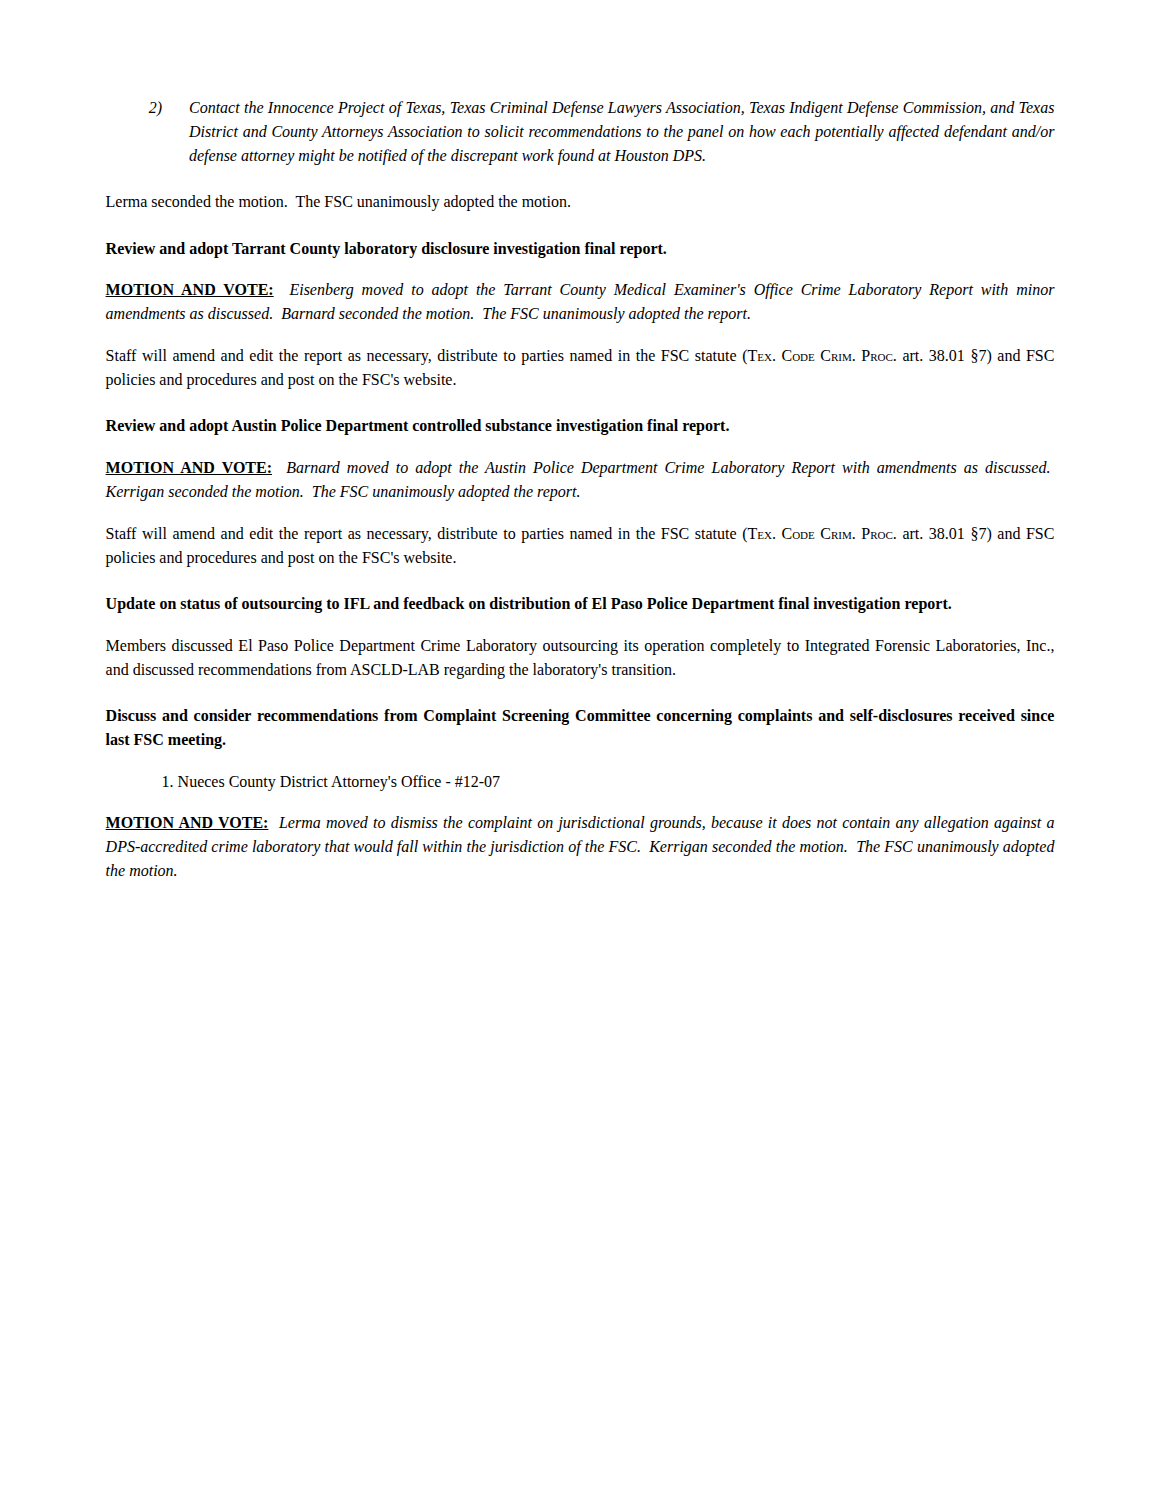2) Contact the Innocence Project of Texas, Texas Criminal Defense Lawyers Association, Texas Indigent Defense Commission, and Texas District and County Attorneys Association to solicit recommendations to the panel on how each potentially affected defendant and/or defense attorney might be notified of the discrepant work found at Houston DPS.
Lerma seconded the motion. The FSC unanimously adopted the motion.
Review and adopt Tarrant County laboratory disclosure investigation final report.
MOTION AND VOTE: Eisenberg moved to adopt the Tarrant County Medical Examiner's Office Crime Laboratory Report with minor amendments as discussed. Barnard seconded the motion. The FSC unanimously adopted the report.
Staff will amend and edit the report as necessary, distribute to parties named in the FSC statute (Tex. Code Crim. Proc. art. 38.01 §7) and FSC policies and procedures and post on the FSC's website.
Review and adopt Austin Police Department controlled substance investigation final report.
MOTION AND VOTE: Barnard moved to adopt the Austin Police Department Crime Laboratory Report with amendments as discussed. Kerrigan seconded the motion. The FSC unanimously adopted the report.
Staff will amend and edit the report as necessary, distribute to parties named in the FSC statute (Tex. Code Crim. Proc. art. 38.01 §7) and FSC policies and procedures and post on the FSC's website.
Update on status of outsourcing to IFL and feedback on distribution of El Paso Police Department final investigation report.
Members discussed El Paso Police Department Crime Laboratory outsourcing its operation completely to Integrated Forensic Laboratories, Inc., and discussed recommendations from ASCLD-LAB regarding the laboratory's transition.
Discuss and consider recommendations from Complaint Screening Committee concerning complaints and self-disclosures received since last FSC meeting.
Nueces County District Attorney's Office - #12-07
MOTION AND VOTE: Lerma moved to dismiss the complaint on jurisdictional grounds, because it does not contain any allegation against a DPS-accredited crime laboratory that would fall within the jurisdiction of the FSC. Kerrigan seconded the motion. The FSC unanimously adopted the motion.